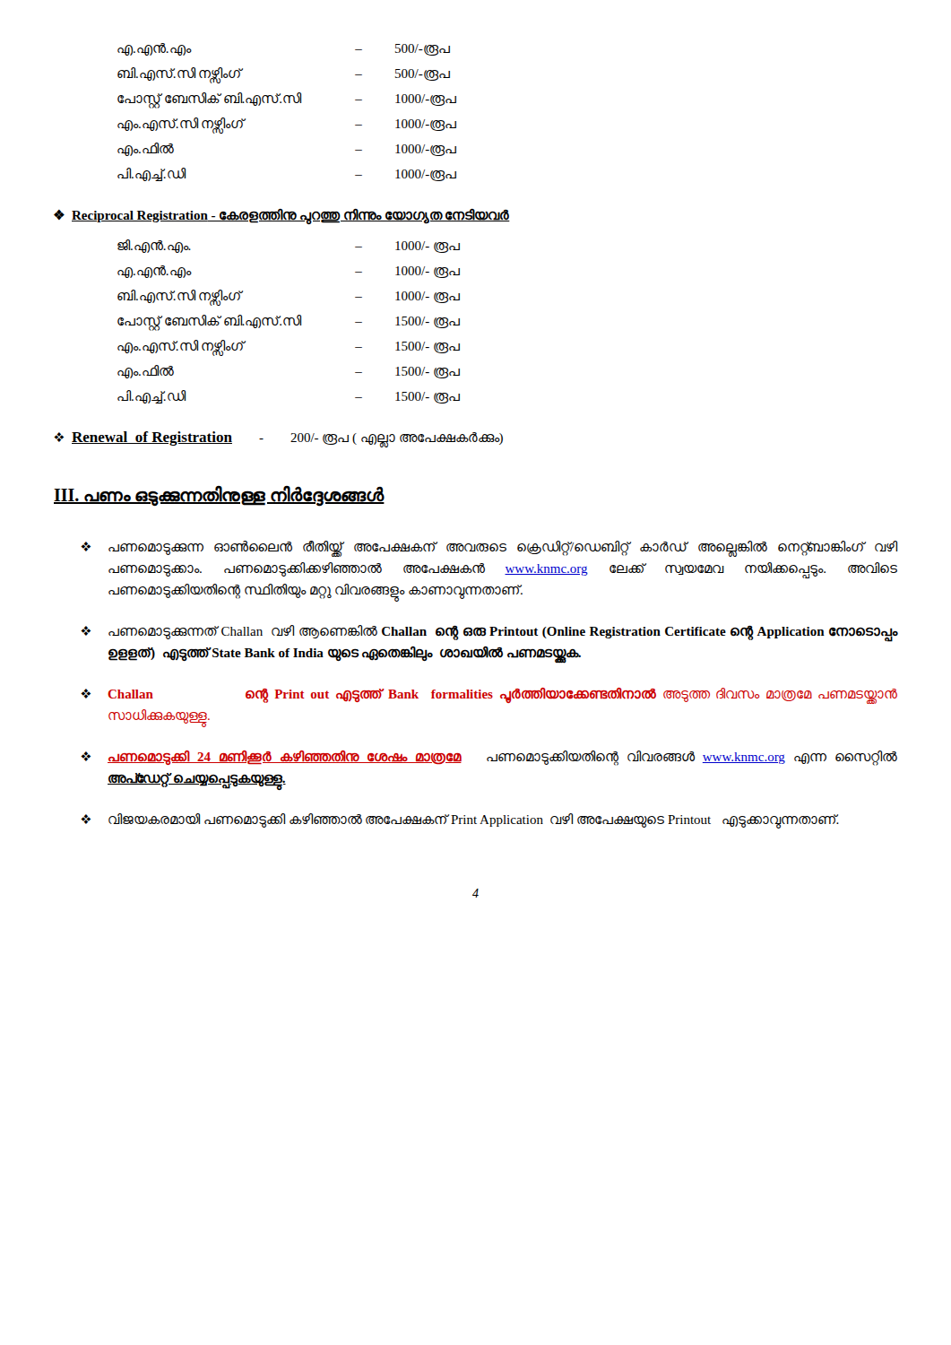| എ.എൻ.എം | – | 500/-രൂപ |
| ബി.എസ്.സി നഴ്സിംഗ് | – | 500/-രൂപ |
| പോസ്റ്റ് ബേസിക് ബി.എസ്.സി | – | 1000/-രൂപ |
| എം.എസ്.സി നഴ്സിംഗ് | – | 1000/-രൂപ |
| എം.ഫിൽ | – | 1000/-രൂപ |
| പി.എച്ച്.ഡി | – | 1000/-രൂപ |
❖Reciprocal Registration - കേരളത്തിനു പുറത്തു നിന്നും യോഗ്യത നേടിയവർ
| ജി.എൻ.എം. | – | 1000/- രൂപ |
| എ.എൻ.എം | – | 1000/- രൂപ |
| ബി.എസ്.സി നഴ്സിംഗ് | – | 1000/- രൂപ |
| പോസ്റ്റ് ബേസിക് ബി.എസ്.സി | – | 1500/- രൂപ |
| എം.എസ്.സി നഴ്സിംഗ് | – | 1500/- രൂപ |
| എം.ഫിൽ | – | 1500/- രൂപ |
| പി.എച്ച്.ഡി | – | 1500/- രൂപ |
❖Renewal of Registration-200/- രൂപ ( എല്ലാ അപേക്ഷകർക്കും)
III. പണം ഒടുക്കുന്നതിനുള്ള നിർദ്ദേശങ്ങൾ
പണമൊടുക്കുന്ന ഓൺലൈൻ രീതിയ്ക്ക് അപേക്ഷകന് അവരുടെ ക്രെഡിറ്റ്/ഡെബിറ്റ് കാർഡ് അല്ലെങ്കിൽ നെറ്റ്ബാങ്കിംഗ് വഴി പണമൊടുക്കാം. പണമൊടുക്കിക്കഴിഞ്ഞാൽ അപേക്ഷകൻ www.knmc.org ലേക്ക് സ്വയമേവ നയിക്കപ്പെടും. അവിടെ പണമൊടുക്കിയതിന്റെ സ്ഥിതിയും മറ്റു വിവരങ്ങളും കാണാവുന്നതാണ്.
പണമൊടുക്കുന്നത് Challan വഴി ആണെങ്കിൽ Challan ന്റെ ഒരു Printout (Online Registration Certificate ന്റെ Application നോടൊപ്പം ഉളളത്) എടുത്ത് State Bank of India യുടെ ഏതെങ്കിലും ശാഖയിൽ പണമടയ്ക്കുക.
Challan ന്റെ Print out എടുത്ത് Bank formalities പൂർത്തിയാക്കേണ്ടതിനാൽ അടുത്ത ദിവസം മാത്രമേ പണമടയ്ക്കാൻ സാധിക്കുകയുള്ളു.
പണമൊടുക്കി 24 മണിക്കൂർ കഴിഞ്ഞതിനു ശേഷം മാത്രമേ പണമൊടുക്കിയതിന്റെ വിവരങ്ങൾ www.knmc.org എന്ന സൈറ്റിൽ അപ്ഡേറ്റ് ചെയ്യപ്പെടുകയുള്ളു.
വിജയകരമായി പണമൊടുക്കി കഴിഞ്ഞാൽ അപേക്ഷകന് Print Application വഴി അപേക്ഷയുടെ Printout എടുക്കാവുന്നതാണ്.
4